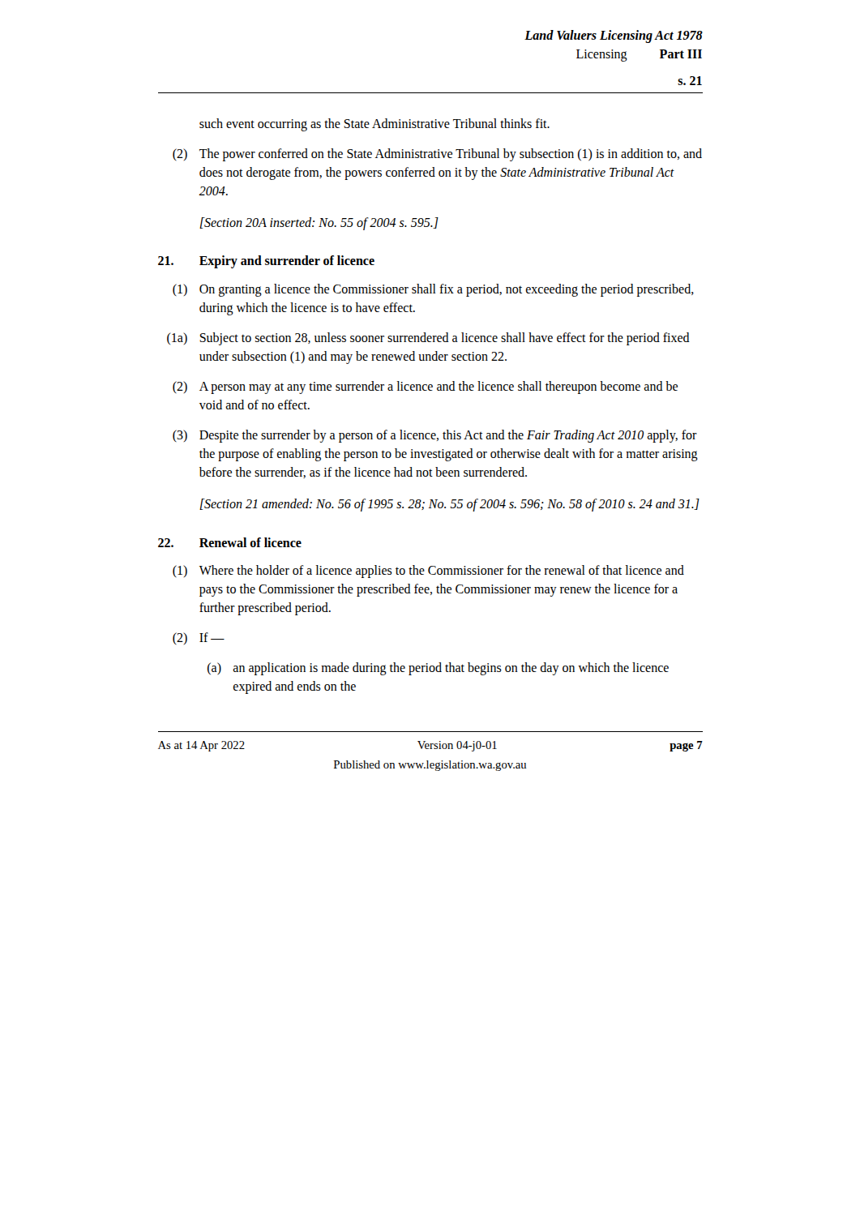Land Valuers Licensing Act 1978
Licensing Part III
s. 21
such event occurring as the State Administrative Tribunal thinks fit.
(2)
The power conferred on the State Administrative Tribunal by subsection (1) is in addition to, and does not derogate from, the powers conferred on it by the State Administrative Tribunal Act 2004.
[Section 20A inserted: No. 55 of 2004 s. 595.]
21. Expiry and surrender of licence
(1)
On granting a licence the Commissioner shall fix a period, not exceeding the period prescribed, during which the licence is to have effect.
(1a)
Subject to section 28, unless sooner surrendered a licence shall have effect for the period fixed under subsection (1) and may be renewed under section 22.
(2)
A person may at any time surrender a licence and the licence shall thereupon become and be void and of no effect.
(3)
Despite the surrender by a person of a licence, this Act and the Fair Trading Act 2010 apply, for the purpose of enabling the person to be investigated or otherwise dealt with for a matter arising before the surrender, as if the licence had not been surrendered.
[Section 21 amended: No. 56 of 1995 s. 28; No. 55 of 2004 s. 596; No. 58 of 2010 s. 24 and 31.]
22. Renewal of licence
(1)
Where the holder of a licence applies to the Commissioner for the renewal of that licence and pays to the Commissioner the prescribed fee, the Commissioner may renew the licence for a further prescribed period.
(2)
If —
(a)
an application is made during the period that begins on the day on which the licence expired and ends on the
As at 14 Apr 2022 Version 04-j0-01 page 7
Published on www.legislation.wa.gov.au